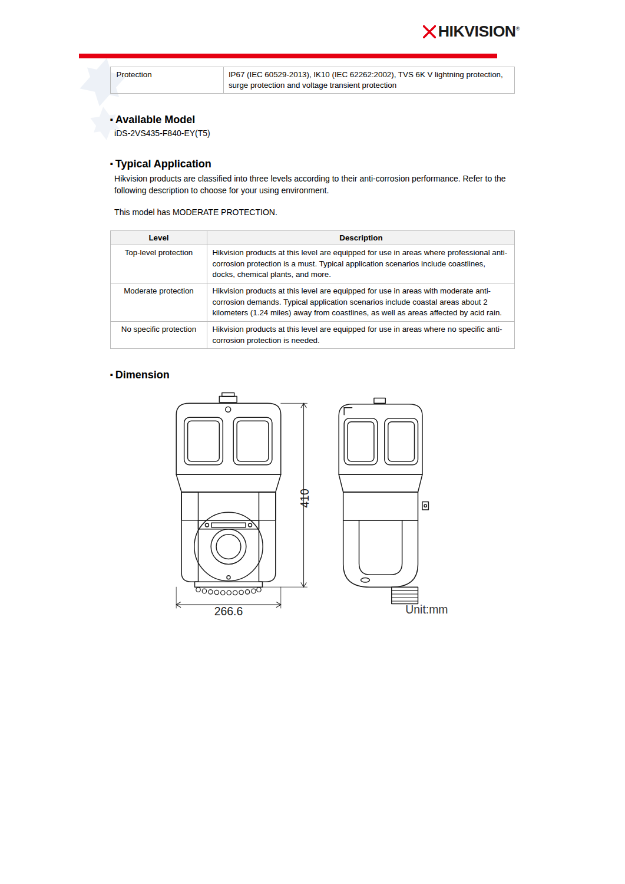HIKVISION®
| Protection | IP67 (IEC 60529-2013), IK10 (IEC 62262:2002), TVS 6K V lightning protection, surge protection and voltage transient protection |
Available Model
iDS-2VS435-F840-EY(T5)
Typical Application
Hikvision products are classified into three levels according to their anti-corrosion performance. Refer to the following description to choose for your using environment.
This model has MODERATE PROTECTION.
| Level | Description |
| --- | --- |
| Top-level protection | Hikvision products at this level are equipped for use in areas where professional anti-corrosion protection is a must. Typical application scenarios include coastlines, docks, chemical plants, and more. |
| Moderate protection | Hikvision products at this level are equipped for use in areas with moderate anti-corrosion demands. Typical application scenarios include coastal areas about 2 kilometers (1.24 miles) away from coastlines, as well as areas affected by acid rain. |
| No specific protection | Hikvision products at this level are equipped for use in areas where no specific anti-corrosion protection is needed. |
Dimension
410 266.6 Unit:mm